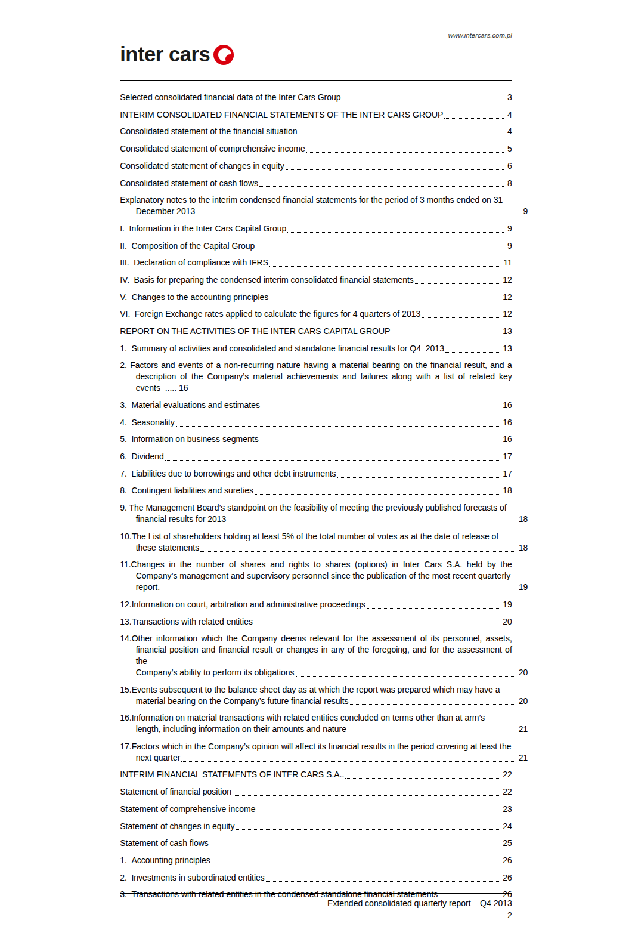www.intercars.com.pl
inter cars
Selected consolidated financial data of the Inter Cars Group 3
INTERIM CONSOLIDATED FINANCIAL STATEMENTS OF THE INTER CARS GROUP 4
Consolidated statement of the financial situation 4
Consolidated statement of comprehensive income 5
Consolidated statement of changes in equity 6
Consolidated statement of cash flows 8
Explanatory notes to the interim condensed financial statements for the period of 3 months ended on 31
December 2013 9
I. Information in the Inter Cars Capital Group 9
II. Composition of the Capital Group 9
III. Declaration of compliance with IFRS 11
IV. Basis for preparing the condensed interim consolidated financial statements 12
V. Changes to the accounting principles 12
VI. Foreign Exchange rates applied to calculate the figures for 4 quarters of 2013 12
REPORT ON THE ACTIVITIES OF THE INTER CARS CAPITAL GROUP 13
1. Summary of activities and consolidated and standalone financial results for Q4 2013 13
2. Factors and events of a non-recurring nature having a material bearing on the financial result, and a description of the Company’s material achievements and failures along with a list of related key events ..... 16
3. Material evaluations and estimates 16
4. Seasonality 16
5. Information on business segments 16
6. Dividend 17
7. Liabilities due to borrowings and other debt instruments 17
8. Contingent liabilities and sureties 18
9. The Management Board’s standpoint on the feasibility of meeting the previously published forecasts of
financial results for 2013 18
10.The List of shareholders holding at least 5% of the total number of votes as at the date of release of
these statements 18
11.Changes in the number of shares and rights to shares (options) in Inter Cars S.A. held by the Company’s management and supervisory personnel since the publication of the most recent quarterly
report. 19
12.Information on court, arbitration and administrative proceedings 19
13.Transactions with related entities 20
14.Other information which the Company deems relevant for the assessment of its personnel, assets, financial position and financial result or changes in any of the foregoing, and for the assessment of the
Company’s ability to perform its obligations 20
15.Events subsequent to the balance sheet day as at which the report was prepared which may have a
material bearing on the Company’s future financial results 20
16.Information on material transactions with related entities concluded on terms other than at arm’s
length, including information on their amounts and nature 21
17.Factors which in the Company’s opinion will affect its financial results in the period covering at least the
next quarter 21
INTERIM FINANCIAL STATEMENTS OF INTER CARS S.A.. 22
Statement of financial position 22
Statement of comprehensive income 23
Statement of changes in equity 24
Statement of cash flows 25
1. Accounting principles 26
2. Investments in subordinated entities 26
3. Transactions with related entities in the condensed standalone financial statements 26
Extended consolidated quarterly report – Q4 2013
2